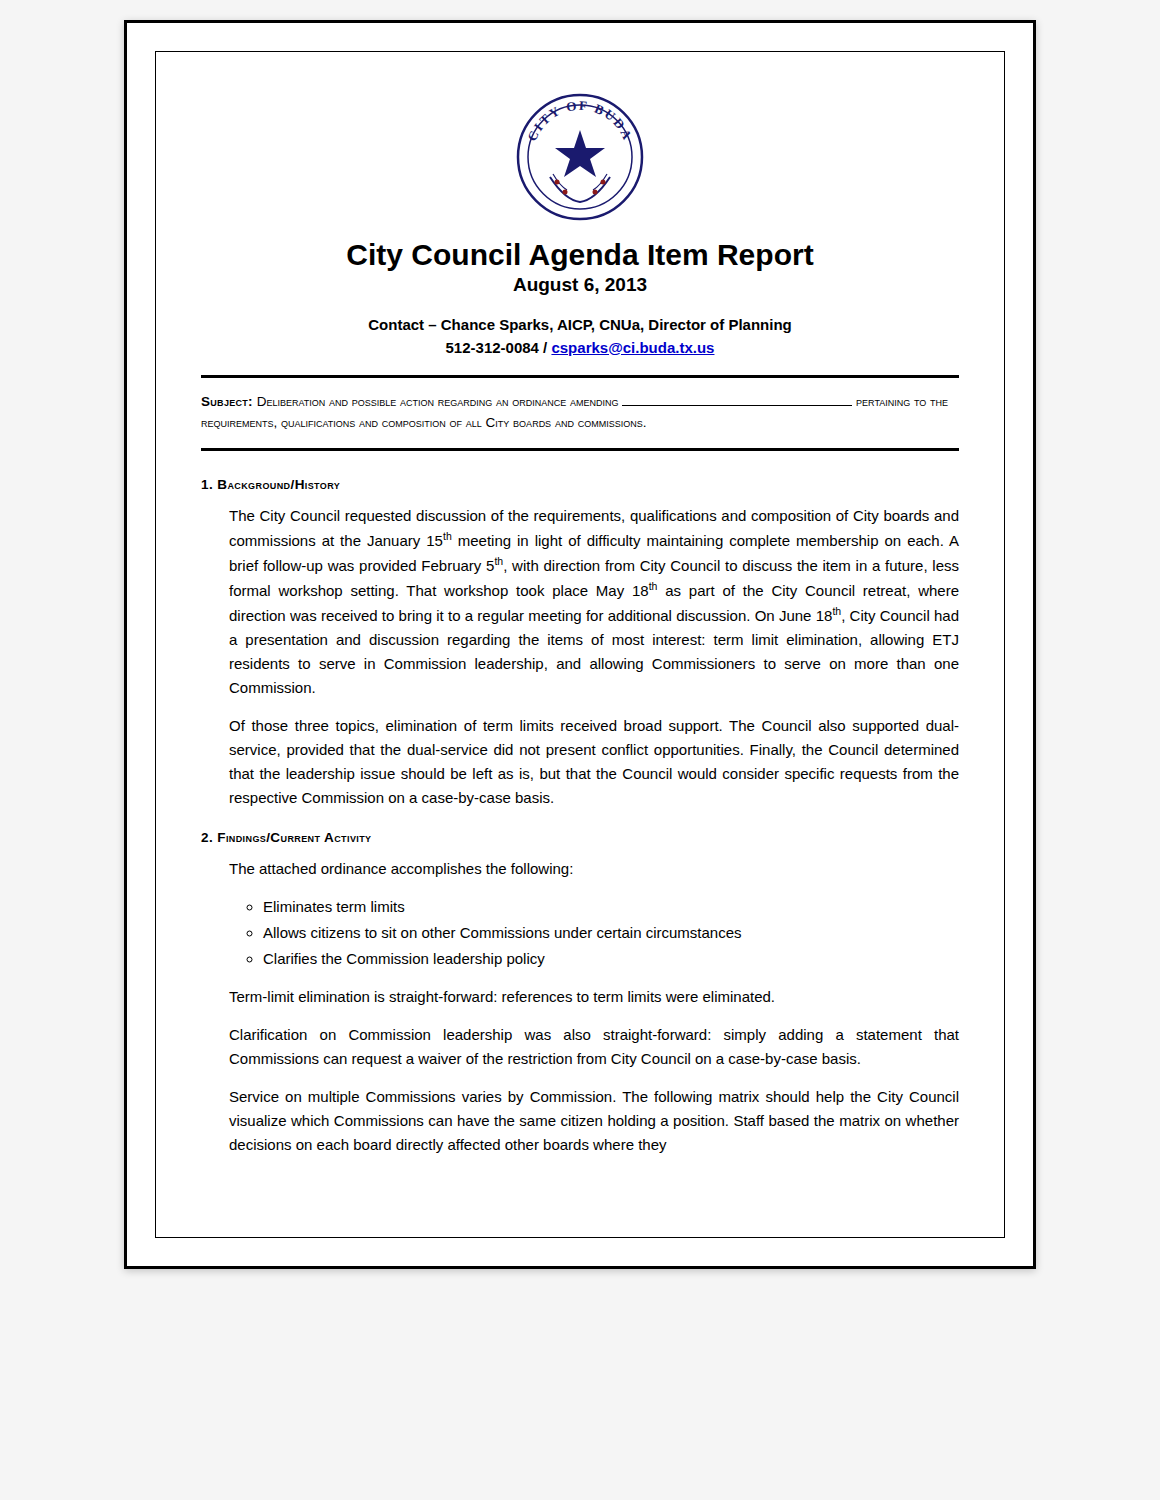CITY OF BUDA
City Council Agenda Item Report
August 6, 2013
Contact – Chance Sparks, AICP, CNUa, Director of Planning
512-312-0084 / csparks@ci.buda.tx.us
Subject: Deliberation and possible action regarding an ordinance amending pertaining to the requirements, qualifications and composition of all City boards and commissions.
Background/History
The City Council requested discussion of the requirements, qualifications and composition of City boards and commissions at the January 15th meeting in light of difficulty maintaining complete membership on each. A brief follow-up was provided February 5th, with direction from City Council to discuss the item in a future, less formal workshop setting. That workshop took place May 18th as part of the City Council retreat, where direction was received to bring it to a regular meeting for additional discussion. On June 18th, City Council had a presentation and discussion regarding the items of most interest: term limit elimination, allowing ETJ residents to serve in Commission leadership, and allowing Commissioners to serve on more than one Commission.
Of those three topics, elimination of term limits received broad support. The Council also supported dual-service, provided that the dual-service did not present conflict opportunities. Finally, the Council determined that the leadership issue should be left as is, but that the Council would consider specific requests from the respective Commission on a case-by-case basis.
Findings/Current Activity
The attached ordinance accomplishes the following:
Eliminates term limits
Allows citizens to sit on other Commissions under certain circumstances
Clarifies the Commission leadership policy
Term-limit elimination is straight-forward: references to term limits were eliminated.
Clarification on Commission leadership was also straight-forward: simply adding a statement that Commissions can request a waiver of the restriction from City Council on a case-by-case basis.
Service on multiple Commissions varies by Commission. The following matrix should help the City Council visualize which Commissions can have the same citizen holding a position. Staff based the matrix on whether decisions on each board directly affected other boards where they